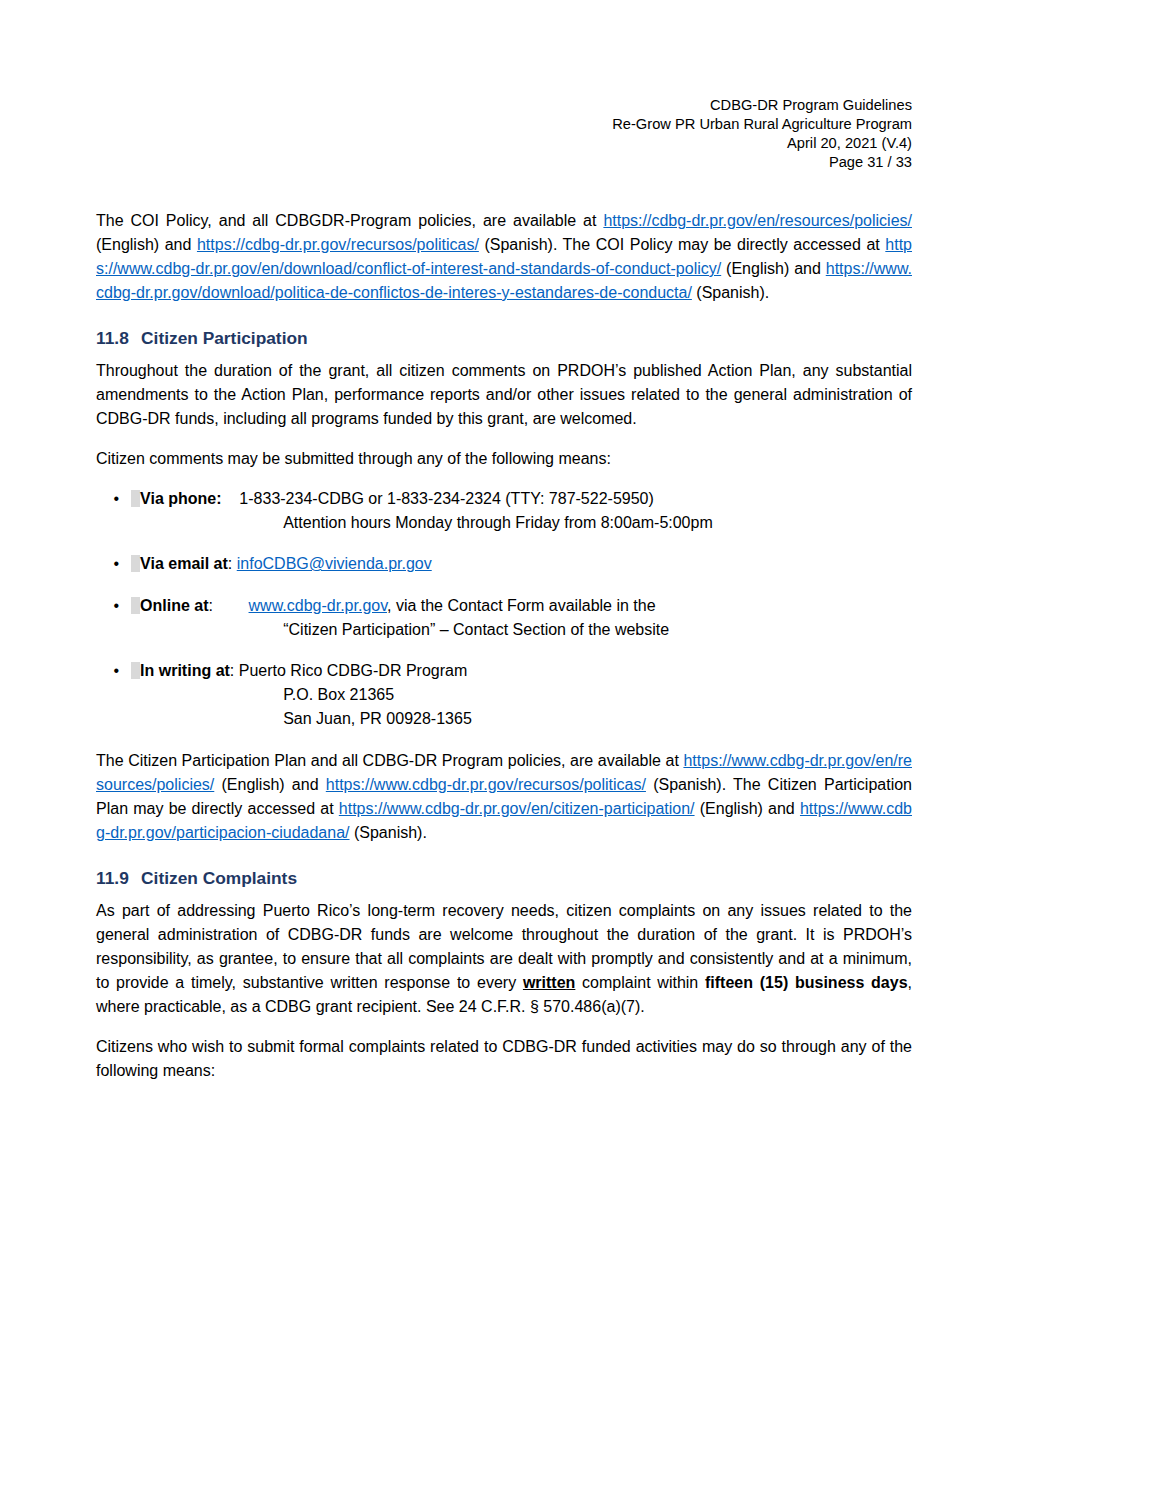CDBG-DR Program Guidelines
Re-Grow PR Urban Rural Agriculture Program
April 20, 2021 (V.4)
Page 31 / 33
The COI Policy, and all CDBGDR-Program policies, are available at https://cdbg-dr.pr.gov/en/resources/policies/ (English) and https://cdbg-dr.pr.gov/recursos/politicas/ (Spanish). The COI Policy may be directly accessed at https://www.cdbg-dr.pr.gov/en/download/conflict-of-interest-and-standards-of-conduct-policy/ (English) and https://www.cdbg-dr.pr.gov/download/politica-de-conflictos-de-interes-y-estandares-de-conducta/ (Spanish).
11.8 Citizen Participation
Throughout the duration of the grant, all citizen comments on PRDOH’s published Action Plan, any substantial amendments to the Action Plan, performance reports and/or other issues related to the general administration of CDBG-DR funds, including all programs funded by this grant, are welcomed.
Citizen comments may be submitted through any of the following means:
Via phone: 1-833-234-CDBG or 1-833-234-2324 (TTY: 787-522-5950)Attention hours Monday through Friday from 8:00am-5:00pm
Via email at: infoCDBG@vivienda.pr.gov
Online at: www.cdbg-dr.pr.gov, via the Contact Form available in the“Citizen Participation” – Contact Section of the website
In writing at: Puerto Rico CDBG-DR ProgramP.O. Box 21365 San Juan, PR 00928-1365
The Citizen Participation Plan and all CDBG-DR Program policies, are available at https://www.cdbg-dr.pr.gov/en/resources/policies/ (English) and https://www.cdbg-dr.pr.gov/recursos/politicas/ (Spanish). The Citizen Participation Plan may be directly accessed at https://www.cdbg-dr.pr.gov/en/citizen-participation/ (English) and https://www.cdbg-dr.pr.gov/participacion-ciudadana/ (Spanish).
11.9 Citizen Complaints
As part of addressing Puerto Rico’s long-term recovery needs, citizen complaints on any issues related to the general administration of CDBG-DR funds are welcome throughout the duration of the grant. It is PRDOH’s responsibility, as grantee, to ensure that all complaints are dealt with promptly and consistently and at a minimum, to provide a timely, substantive written response to every written complaint within fifteen (15) business days, where practicable, as a CDBG grant recipient. See 24 C.F.R. § 570.486(a)(7).
Citizens who wish to submit formal complaints related to CDBG-DR funded activities may do so through any of the following means: